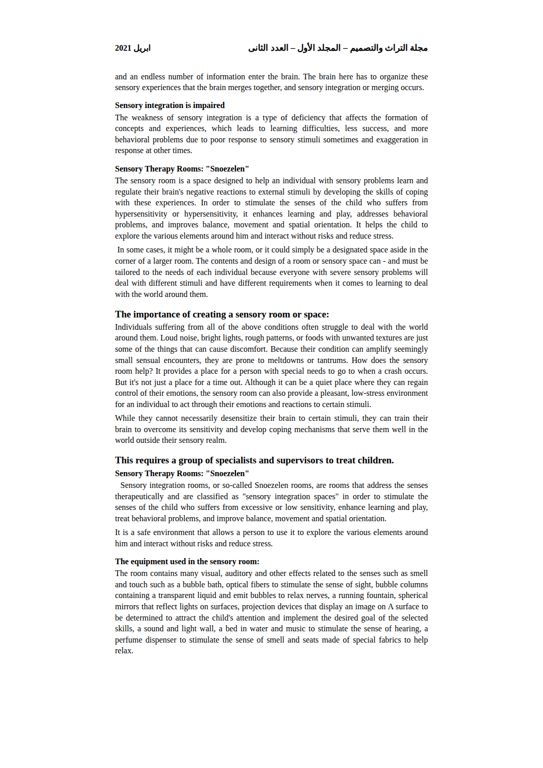2021 ابريل مجلة التراث والتصميم – المجلد الأول – العدد الثانى
and an endless number of information enter the brain. The brain here has to organize these sensory experiences that the brain merges together, and sensory integration or merging occurs.
Sensory integration is impaired
The weakness of sensory integration is a type of deficiency that affects the formation of concepts and experiences, which leads to learning difficulties, less success, and more behavioral problems due to poor response to sensory stimuli sometimes and exaggeration in response at other times.
Sensory Therapy Rooms: "Snoezelen"
The sensory room is a space designed to help an individual with sensory problems learn and regulate their brain's negative reactions to external stimuli by developing the skills of coping with these experiences. In order to stimulate the senses of the child who suffers from hypersensitivity or hypersensitivity, it enhances learning and play, addresses behavioral problems, and improves balance, movement and spatial orientation. It helps the child to explore the various elements around him and interact without risks and reduce stress.
In some cases, it might be a whole room, or it could simply be a designated space aside in the corner of a larger room. The contents and design of a room or sensory space can - and must be tailored to the needs of each individual because everyone with severe sensory problems will deal with different stimuli and have different requirements when it comes to learning to deal with the world around them.
The importance of creating a sensory room or space:
Individuals suffering from all of the above conditions often struggle to deal with the world around them. Loud noise, bright lights, rough patterns, or foods with unwanted textures are just some of the things that can cause discomfort. Because their condition can amplify seemingly small sensual encounters, they are prone to meltdowns or tantrums. How does the sensory room help? It provides a place for a person with special needs to go to when a crash occurs. But it's not just a place for a time out. Although it can be a quiet place where they can regain control of their emotions, the sensory room can also provide a pleasant, low-stress environment for an individual to act through their emotions and reactions to certain stimuli.
While they cannot necessarily desensitize their brain to certain stimuli, they can train their brain to overcome its sensitivity and develop coping mechanisms that serve them well in the world outside their sensory realm.
This requires a group of specialists and supervisors to treat children.
Sensory Therapy Rooms: "Snoezelen"
Sensory integration rooms, or so-called Snoezelen rooms, are rooms that address the senses therapeutically and are classified as "sensory integration spaces" in order to stimulate the senses of the child who suffers from excessive or low sensitivity, enhance learning and play, treat behavioral problems, and improve balance, movement and spatial orientation.
It is a safe environment that allows a person to use it to explore the various elements around him and interact without risks and reduce stress.
The equipment used in the sensory room:
The room contains many visual, auditory and other effects related to the senses such as smell and touch such as a bubble bath, optical fibers to stimulate the sense of sight, bubble columns containing a transparent liquid and emit bubbles to relax nerves, a running fountain, spherical mirrors that reflect lights on surfaces, projection devices that display an image on A surface to be determined to attract the child's attention and implement the desired goal of the selected skills, a sound and light wall, a bed in water and music to stimulate the sense of hearing, a perfume dispenser to stimulate the sense of smell and seats made of special fabrics to help relax.